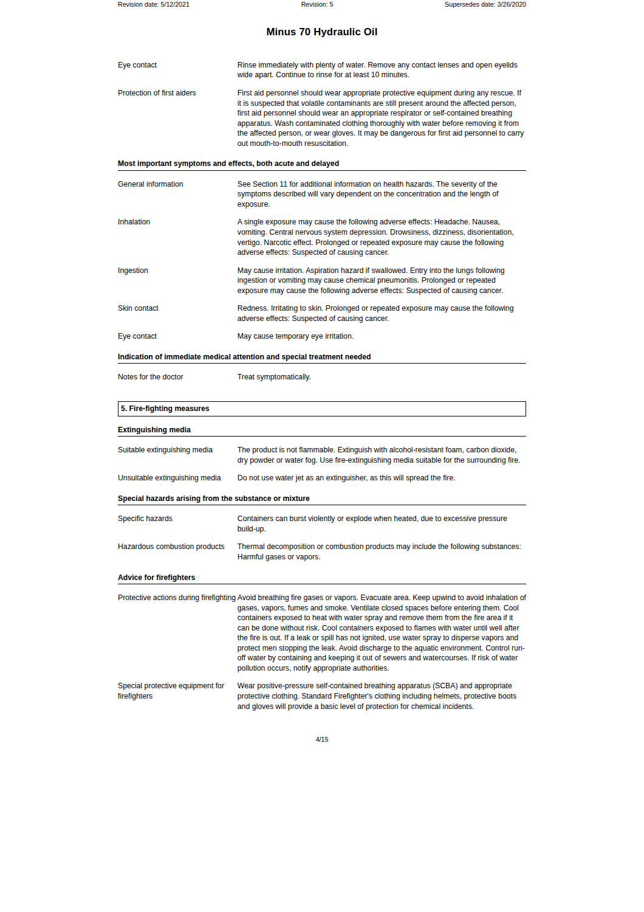Revision date: 5/12/2021 Revision: 5 Supersedes date: 3/26/2020
Minus 70 Hydraulic Oil
| Eye contact | Rinse immediately with plenty of water. Remove any contact lenses and open eyelids wide apart. Continue to rinse for at least 10 minutes. |
| Protection of first aiders | First aid personnel should wear appropriate protective equipment during any rescue. If it is suspected that volatile contaminants are still present around the affected person, first aid personnel should wear an appropriate respirator or self-contained breathing apparatus. Wash contaminated clothing thoroughly with water before removing it from the affected person, or wear gloves. It may be dangerous for first aid personnel to carry out mouth-to-mouth resuscitation. |
Most important symptoms and effects, both acute and delayed
| General information | See Section 11 for additional information on health hazards. The severity of the symptoms described will vary dependent on the concentration and the length of exposure. |
| Inhalation | A single exposure may cause the following adverse effects: Headache. Nausea, vomiting. Central nervous system depression. Drowsiness, dizziness, disorientation, vertigo. Narcotic effect. Prolonged or repeated exposure may cause the following adverse effects: Suspected of causing cancer. |
| Ingestion | May cause irritation. Aspiration hazard if swallowed. Entry into the lungs following ingestion or vomiting may cause chemical pneumonitis. Prolonged or repeated exposure may cause the following adverse effects: Suspected of causing cancer. |
| Skin contact | Redness. Irritating to skin. Prolonged or repeated exposure may cause the following adverse effects: Suspected of causing cancer. |
| Eye contact | May cause temporary eye irritation. |
Indication of immediate medical attention and special treatment needed
| Notes for the doctor | Treat symptomatically. |
5. Fire-fighting measures
Extinguishing media
| Suitable extinguishing media | The product is not flammable. Extinguish with alcohol-resistant foam, carbon dioxide, dry powder or water fog. Use fire-extinguishing media suitable for the surrounding fire. |
| Unsuitable extinguishing media | Do not use water jet as an extinguisher, as this will spread the fire. |
Special hazards arising from the substance or mixture
| Specific hazards | Containers can burst violently or explode when heated, due to excessive pressure build-up. |
| Hazardous combustion products | Thermal decomposition or combustion products may include the following substances: Harmful gases or vapors. |
Advice for firefighters
| Protective actions during firefighting | Avoid breathing fire gases or vapors. Evacuate area. Keep upwind to avoid inhalation of gases, vapors, fumes and smoke. Ventilate closed spaces before entering them. Cool containers exposed to heat with water spray and remove them from the fire area if it can be done without risk. Cool containers exposed to flames with water until well after the fire is out. If a leak or spill has not ignited, use water spray to disperse vapors and protect men stopping the leak. Avoid discharge to the aquatic environment. Control run-off water by containing and keeping it out of sewers and watercourses. If risk of water pollution occurs, notify appropriate authorities. |
| Special protective equipment for firefighters | Wear positive-pressure self-contained breathing apparatus (SCBA) and appropriate protective clothing. Standard Firefighter's clothing including helmets, protective boots and gloves will provide a basic level of protection for chemical incidents. |
4/15